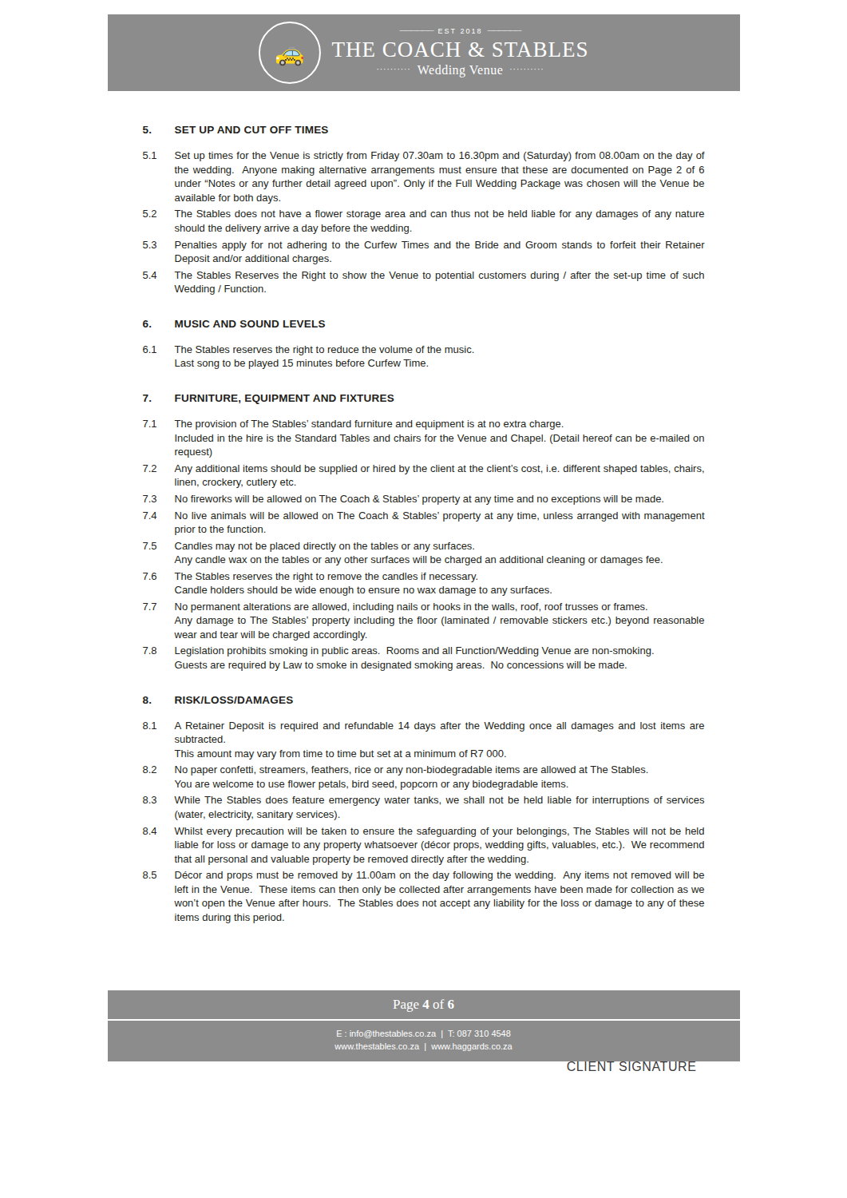🚕
EST 2018
THE COACH & STABLES
Wedding Venue
5. SET UP AND CUT OFF TIMES
5.1
Set up times for the Venue is strictly from Friday 07.30am to 16.30pm and (Saturday) from 08.00am on the day of the wedding. Anyone making alternative arrangements must ensure that these are documented on Page 2 of 6 under “Notes or any further detail agreed upon”. Only if the Full Wedding Package was chosen will the Venue be available for both days.
5.2
The Stables does not have a flower storage area and can thus not be held liable for any damages of any nature should the delivery arrive a day before the wedding.
5.3
Penalties apply for not adhering to the Curfew Times and the Bride and Groom stands to forfeit their Retainer Deposit and/or additional charges.
5.4
The Stables Reserves the Right to show the Venue to potential customers during / after the set-up time of such Wedding / Function.
6. MUSIC AND SOUND LEVELS
6.1
The Stables reserves the right to reduce the volume of the music. Last song to be played 15 minutes before Curfew Time.
7. FURNITURE, EQUIPMENT AND FIXTURES
7.1
The provision of The Stables’ standard furniture and equipment is at no extra charge. Included in the hire is the Standard Tables and chairs for the Venue and Chapel. (Detail hereof can be e-mailed on request)
7.2
Any additional items should be supplied or hired by the client at the client’s cost, i.e. different shaped tables, chairs, linen, crockery, cutlery etc.
7.3
No fireworks will be allowed on The Coach & Stables’ property at any time and no exceptions will be made.
7.4
No live animals will be allowed on The Coach & Stables’ property at any time, unless arranged with management prior to the function.
7.5
Candles may not be placed directly on the tables or any surfaces. Any candle wax on the tables or any other surfaces will be charged an additional cleaning or damages fee.
7.6
The Stables reserves the right to remove the candles if necessary. Candle holders should be wide enough to ensure no wax damage to any surfaces.
7.7
No permanent alterations are allowed, including nails or hooks in the walls, roof, roof trusses or frames. Any damage to The Stables’ property including the floor (laminated / removable stickers etc.) beyond reasonable wear and tear will be charged accordingly.
7.8
Legislation prohibits smoking in public areas. Rooms and all Function/Wedding Venue are non-smoking. Guests are required by Law to smoke in designated smoking areas. No concessions will be made.
8. RISK/LOSS/DAMAGES
8.1
A Retainer Deposit is required and refundable 14 days after the Wedding once all damages and lost items are subtracted. This amount may vary from time to time but set at a minimum of R7 000.
8.2
No paper confetti, streamers, feathers, rice or any non-biodegradable items are allowed at The Stables. You are welcome to use flower petals, bird seed, popcorn or any biodegradable items.
8.3
While The Stables does feature emergency water tanks, we shall not be held liable for interruptions of services (water, electricity, sanitary services).
8.4
Whilst every precaution will be taken to ensure the safeguarding of your belongings, The Stables will not be held liable for loss or damage to any property whatsoever (décor props, wedding gifts, valuables, etc.). We recommend that all personal and valuable property be removed directly after the wedding.
8.5
Décor and props must be removed by 11.00am on the day following the wedding. Any items not removed will be left in the Venue. These items can then only be collected after arrangements have been made for collection as we won’t open the Venue after hours. The Stables does not accept any liability for the loss or damage to any of these items during this period.
CLIENT SIGNATURE
Page 4 of 6
E : info@thestables.co.za | T: 087 310 4548
www.thestables.co.za | www.haggards.co.za